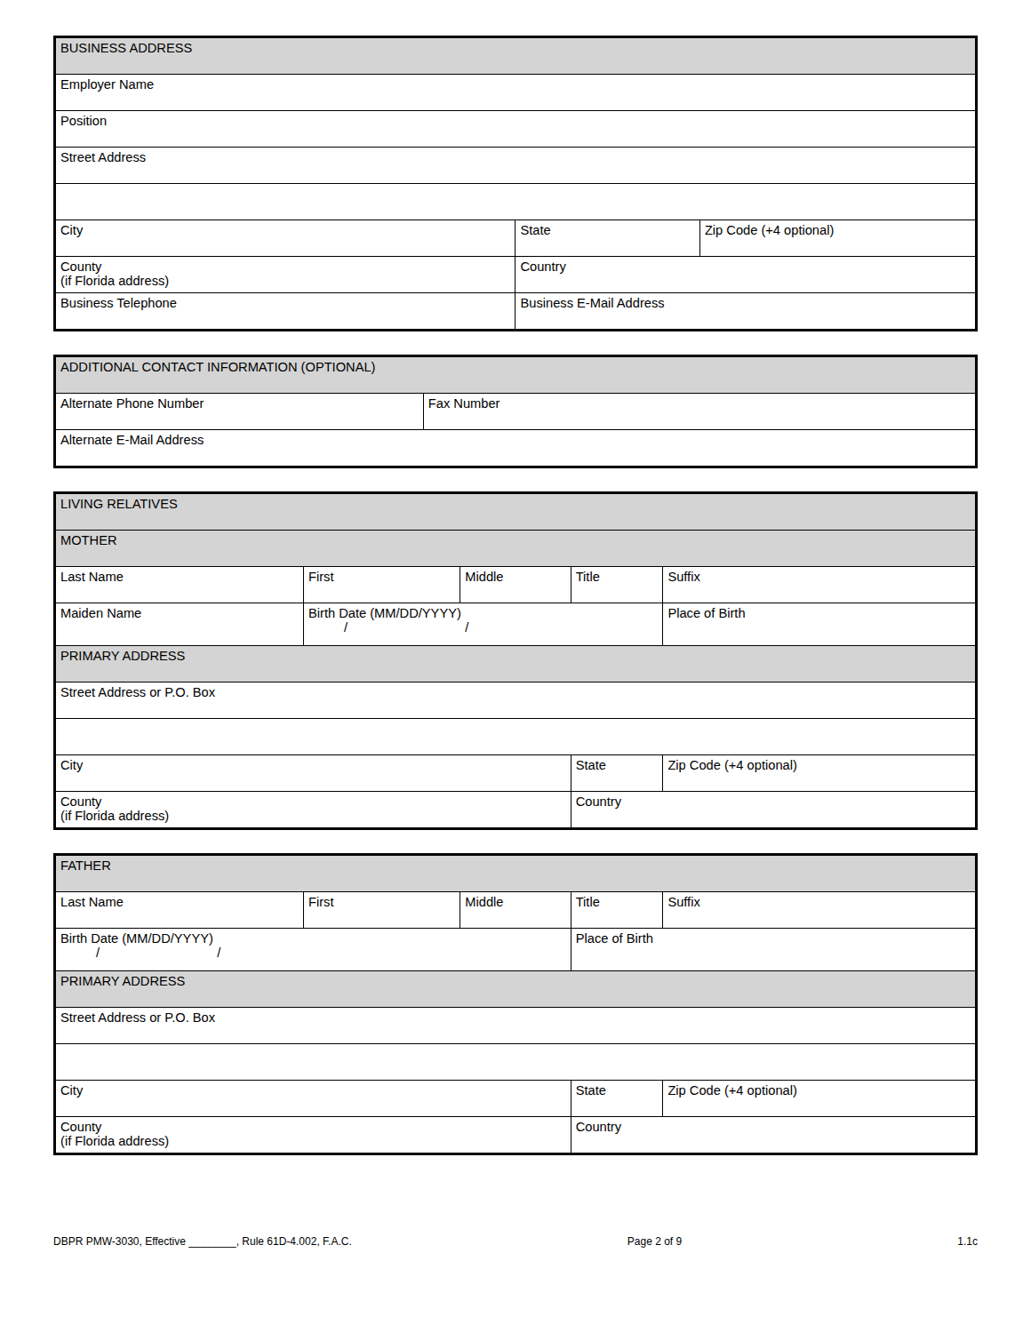| BUSINESS ADDRESS |
| Employer Name |
| Position |
| Street Address |
| City | State | Zip Code (+4 optional) |
| County (if Florida address) | Country |
| Business Telephone | Business E-Mail Address |
| ADDITIONAL CONTACT INFORMATION (OPTIONAL) |
| Alternate Phone Number | Fax Number |
| Alternate E-Mail Address |
| LIVING RELATIVES |
| MOTHER |
| Last Name | First | Middle | Title | Suffix |
| Maiden Name | Birth Date (MM/DD/YYYY) / / | Place of Birth |
| PRIMARY ADDRESS |
| Street Address or P.O. Box |
| City | State | Zip Code (+4 optional) |
| County (if Florida address) | Country |
| FATHER |
| Last Name | First | Middle | Title | Suffix |
| Birth Date (MM/DD/YYYY) / / | Place of Birth |
| PRIMARY ADDRESS |
| Street Address or P.O. Box |
| City | State | Zip Code (+4 optional) |
| County (if Florida address) | Country |
DBPR PMW-3030, Effective ________, Rule 61D-4.002, F.A.C.
Page 2 of 9
1.1c